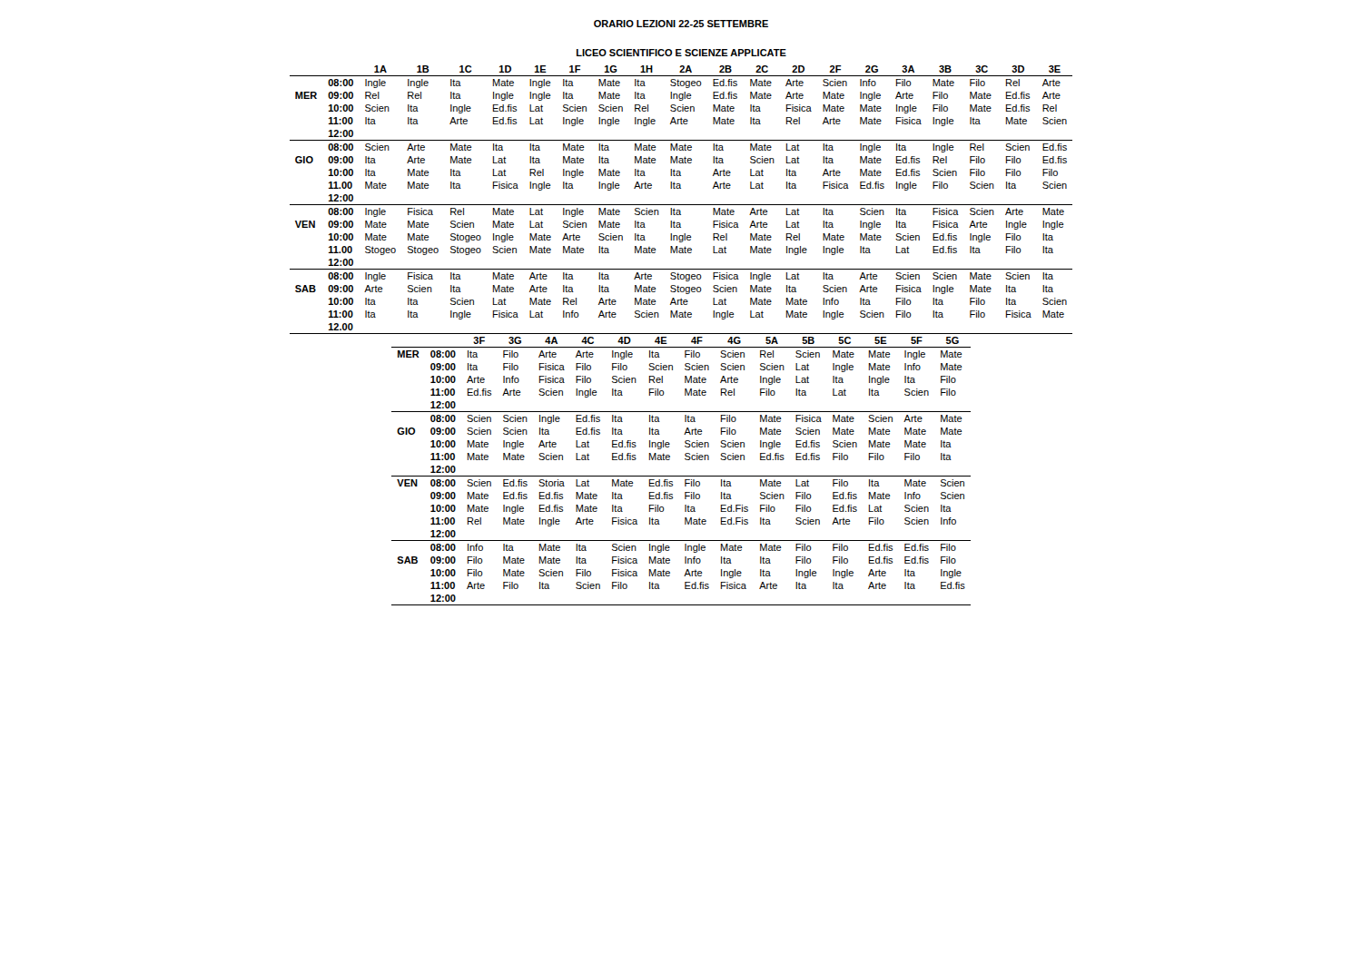ORARIO LEZIONI 22-25 SETTEMBRE
LICEO SCIENTIFICO E SCIENZE APPLICATE
| | | 1A | 1B | 1C | 1D | 1E | 1F | 1G | 1H | 2A | 2B | 2C | 2D | 2F | 2G | 3A | 3B | 3C | 3D | 3E |
| --- | --- | --- | --- | --- | --- | --- | --- | --- | --- | --- | --- | --- | --- | --- | --- | --- | --- | --- | --- | --- |
| | 08:00 | Ingle | Ingle | Ita | Mate | Ingle | Ita | Mate | Ita | Stogeo | Ed.fis | Mate | Arte | Scien | Info | Filo | Mate | Filo | Rel | Arte |
| MER | 09:00 | Rel | Rel | Ita | Ingle | Ingle | Ita | Mate | Ita | Ingle | Ed.fis | Mate | Arte | Mate | Ingle | Arte | Filo | Mate | Ed.fis | Arte |
| | 10:00 | Scien | Ita | Ingle | Ed.fis | Lat | Scien | Scien | Rel | Scien | Mate | Ita | Fisica | Mate | Mate | Ingle | Filo | Mate | Ed.fis | Rel |
| | 11:00 | Ita | Ita | Arte | Ed.fis | Lat | Ingle | Ingle | Ingle | Arte | Mate | Ita | Rel | Arte | Mate | Fisica | Ingle | Ita | Mate | Scien |
| | 12:00 | | | | | | | | | | | | | | | | | | | |
| | 08:00 | Scien | Arte | Mate | Ita | Ita | Mate | Ita | Mate | Mate | Ita | Mate | Lat | Ita | Ingle | Ita | Ingle | Rel | Scien | Ed.fis |
| GIO | 09:00 | Ita | Arte | Mate | Lat | Ita | Mate | Ita | Mate | Mate | Ita | Scien | Lat | Ita | Mate | Ed.fis | Rel | Filo | Filo | Ed.fis |
| | 10:00 | Ita | Mate | Ita | Lat | Rel | Ingle | Mate | Ita | Ita | Arte | Lat | Ita | Arte | Mate | Ed.fis | Scien | Filo | Filo | Filo |
| | 11.00 | Mate | Mate | Ita | Fisica | Ingle | Ita | Ingle | Arte | Ita | Arte | Lat | Ita | Fisica | Ed.fis | Ingle | Filo | Scien | Ita | Scien |
| | 12:00 | | | | | | | | | | | | | | | | | | | |
| | 08:00 | Ingle | Fisica | Rel | Mate | Lat | Ingle | Mate | Scien | Ita | Mate | Arte | Lat | Ita | Scien | Ita | Fisica | Scien | Arte | Mate |
| VEN | 09:00 | Mate | Mate | Scien | Mate | Lat | Scien | Mate | Ita | Ita | Fisica | Arte | Lat | Ita | Ingle | Ita | Fisica | Arte | Ingle | Ingle |
| | 10:00 | Mate | Mate | Stogeo | Ingle | Mate | Arte | Scien | Ita | Ingle | Rel | Mate | Rel | Mate | Mate | Scien | Ed.fis | Ingle | Filo | Ita |
| | 11.00 | Stogeo | Stogeo | Stogeo | Scien | Mate | Mate | Ita | Mate | Mate | Lat | Mate | Ingle | Ingle | Ita | Lat | Ed.fis | Ita | Filo | Ita |
| | 12:00 | | | | | | | | | | | | | | | | | | | |
| | 08:00 | Ingle | Fisica | Ita | Mate | Arte | Ita | Ita | Arte | Stogeo | Fisica | Ingle | Lat | Ita | Arte | Scien | Scien | Mate | Scien | Ita |
| SAB | 09:00 | Arte | Scien | Ita | Mate | Arte | Ita | Ita | Mate | Stogeo | Scien | Mate | Ita | Scien | Arte | Fisica | Ingle | Mate | Ita | Ita |
| | 10:00 | Ita | Ita | Scien | Lat | Mate | Rel | Arte | Mate | Arte | Lat | Mate | Mate | Info | Ita | Filo | Ita | Filo | Ita | Scien |
| | 11:00 | Ita | Ita | Ingle | Fisica | Lat | Info | Arte | Scien | Mate | Ingle | Lat | Mate | Ingle | Scien | Filo | Ita | Filo | Fisica | Mate |
| | 12.00 | | | | | | | | | | | | | | | | | | | |
| | | 3F | 3G | 4A | 4C | 4D | 4E | 4F | 4G | 5A | 5B | 5C | 5E | 5F | 5G |
| --- | --- | --- | --- | --- | --- | --- | --- | --- | --- | --- | --- | --- | --- | --- | --- |
| MER | 08:00 | Ita | Filo | Arte | Arte | Ingle | Ita | Filo | Scien | Rel | Scien | Mate | Mate | Ingle | Mate |
| | 09:00 | Ita | Filo | Fisica | Filo | Filo | Scien | Scien | Scien | Scien | Lat | Ingle | Mate | Info | Mate |
| | 10:00 | Arte | Info | Fisica | Filo | Scien | Rel | Mate | Arte | Ingle | Lat | Ita | Ingle | Ita | Filo |
| | 11:00 | Ed.fis | Arte | Scien | Ingle | Ita | Filo | Mate | Rel | Filo | Ita | Lat | Ita | Scien | Filo |
| | 12:00 | | | | | | | | | | | | | | |
| | 08:00 | Scien | Scien | Ingle | Ed.fis | Ita | Ita | Ita | Filo | Mate | Fisica | Mate | Scien | Arte | Mate |
| GIO | 09:00 | Scien | Scien | Ita | Ed.fis | Ita | Ita | Arte | Filo | Mate | Scien | Mate | Mate | Mate | Mate |
| | 10:00 | Mate | Ingle | Arte | Lat | Ed.fis | Ingle | Scien | Scien | Ingle | Ed.fis | Scien | Mate | Mate | Ita |
| | 11:00 | Mate | Mate | Scien | Lat | Ed.fis | Mate | Scien | Scien | Ed.fis | Ed.fis | Filo | Filo | Filo | Ita |
| | 12:00 | | | | | | | | | | | | | | |
| VEN | 08:00 | Scien | Ed.fis | Storia | Lat | Mate | Ed.fis | Filo | Ita | Mate | Lat | Filo | Ita | Mate | Scien |
| 09:00 | Mate | Ed.fis | Ed.fis | Mate | Ita | Ed.fis | Filo | Ita | Scien | Filo | Ed.fis | Mate | Info | Scien |
| | 10:00 | Mate | Ingle | Ed.fis | Mate | Ita | Filo | Ita | Ed.Fis | Filo | Filo | Ed.fis | Lat | Scien | Ita |
| | 11:00 | Rel | Mate | Ingle | Arte | Fisica | Ita | Mate | Ed.Fis | Ita | Scien | Arte | Filo | Scien | Info |
| | 12:00 | | | | | | | | | | | | | | |
| | 08:00 | Info | Ita | Mate | Ita | Scien | Ingle | Ingle | Mate | Mate | Filo | Filo | Ed.fis | Ed.fis | Filo |
| SAB | 09:00 | Filo | Mate | Mate | Ita | Fisica | Mate | Info | Ita | Ita | Filo | Filo | Ed.fis | Ed.fis | Filo |
| | 10:00 | Filo | Mate | Scien | Filo | Fisica | Mate | Arte | Ingle | Ita | Ingle | Ingle | Arte | Ita | Ingle |
| | 11:00 | Arte | Filo | Ita | Scien | Filo | Ita | Ed.fis | Fisica | Arte | Ita | Ita | Arte | Ita | Ed.fis |
| | 12:00 | | | | | | | | | | | | | | |